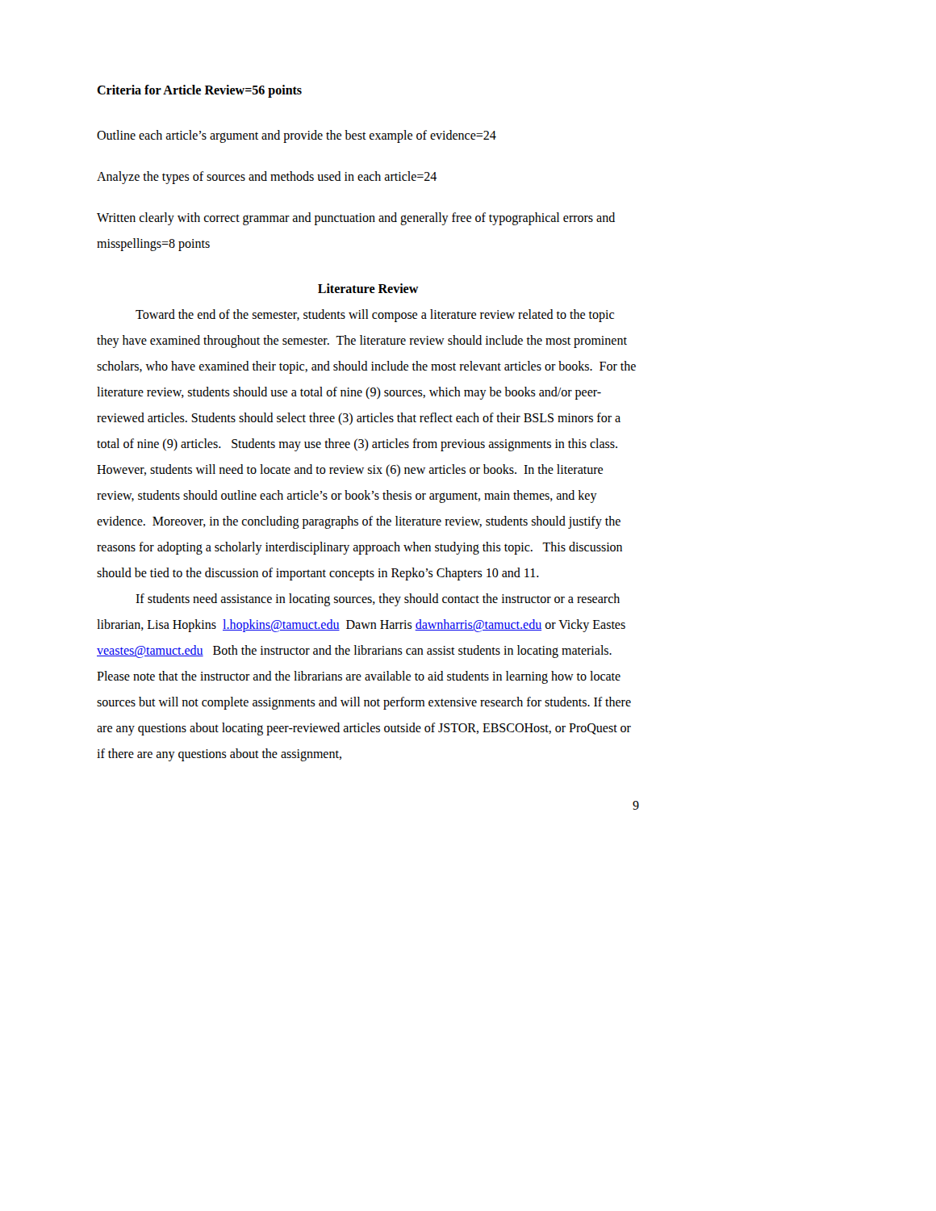Criteria for Article Review=56 points
Outline each article’s argument and provide the best example of evidence=24
Analyze the types of sources and methods used in each article=24
Written clearly with correct grammar and punctuation and generally free of typographical errors and misspellings=8 points
Literature Review
Toward the end of the semester, students will compose a literature review related to the topic they have examined throughout the semester. The literature review should include the most prominent scholars, who have examined their topic, and should include the most relevant articles or books. For the literature review, students should use a total of nine (9) sources, which may be books and/or peer-reviewed articles. Students should select three (3) articles that reflect each of their BSLS minors for a total of nine (9) articles. Students may use three (3) articles from previous assignments in this class. However, students will need to locate and to review six (6) new articles or books. In the literature review, students should outline each article’s or book’s thesis or argument, main themes, and key evidence. Moreover, in the concluding paragraphs of the literature review, students should justify the reasons for adopting a scholarly interdisciplinary approach when studying this topic. This discussion should be tied to the discussion of important concepts in Repko’s Chapters 10 and 11.
If students need assistance in locating sources, they should contact the instructor or a research librarian, Lisa Hopkins l.hopkins@tamuct.edu Dawn Harris dawnharris@tamuct.edu or Vicky Eastes veastes@tamuct.edu Both the instructor and the librarians can assist students in locating materials. Please note that the instructor and the librarians are available to aid students in learning how to locate sources but will not complete assignments and will not perform extensive research for students. If there are any questions about locating peer-reviewed articles outside of JSTOR, EBSCOHost, or ProQuest or if there are any questions about the assignment,
9